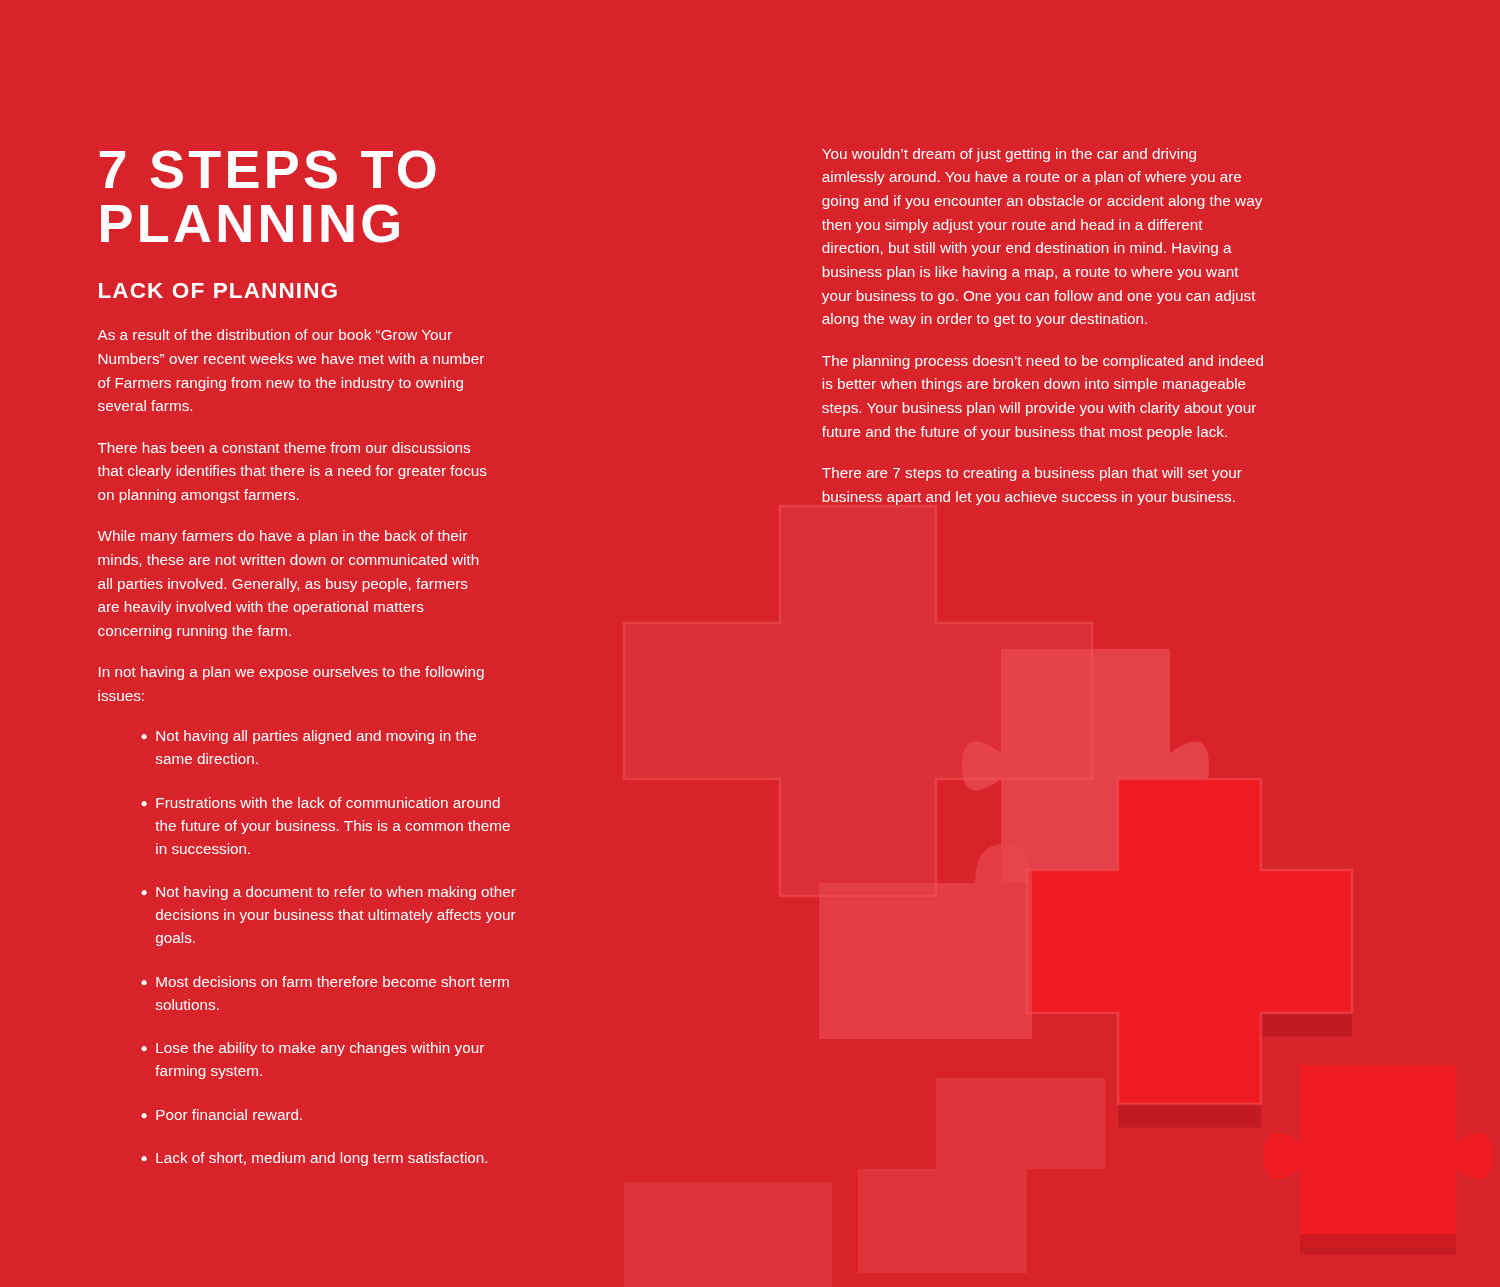7 Steps to Planning
Lack of Planning
As a result of the distribution of our book “Grow Your Numbers” over recent weeks we have met with a number of Farmers ranging from new to the industry to owning several farms.
There has been a constant theme from our discussions that clearly identifies that there is a need for greater focus on planning amongst farmers.
While many farmers do have a plan in the back of their minds, these are not written down or communicated with all parties involved. Generally, as busy people, farmers are heavily involved with the operational matters concerning running the farm.
In not having a plan we expose ourselves to the following issues:
Not having all parties aligned and moving in the same direction.
Frustrations with the lack of communication around the future of your business. This is a common theme in succession.
Not having a document to refer to when making other decisions in your business that ultimately affects your goals.
Most decisions on farm therefore become short term solutions.
Lose the ability to make any changes within your farming system.
Poor financial reward.
Lack of short, medium and long term satisfaction.
You wouldn’t dream of just getting in the car and driving aimlessly around. You have a route or a plan of where you are going and if you encounter an obstacle or accident along the way then you simply adjust your route and head in a different direction, but still with your end destination in mind. Having a business plan is like having a map, a route to where you want your business to go. One you can follow and one you can adjust along the way in order to get to your destination.
The planning process doesn’t need to be complicated and indeed is better when things are broken down into simple manageable steps. Your business plan will provide you with clarity about your future and the future of your business that most people lack.
There are 7 steps to creating a business plan that will set your business apart and let you achieve success in your business.